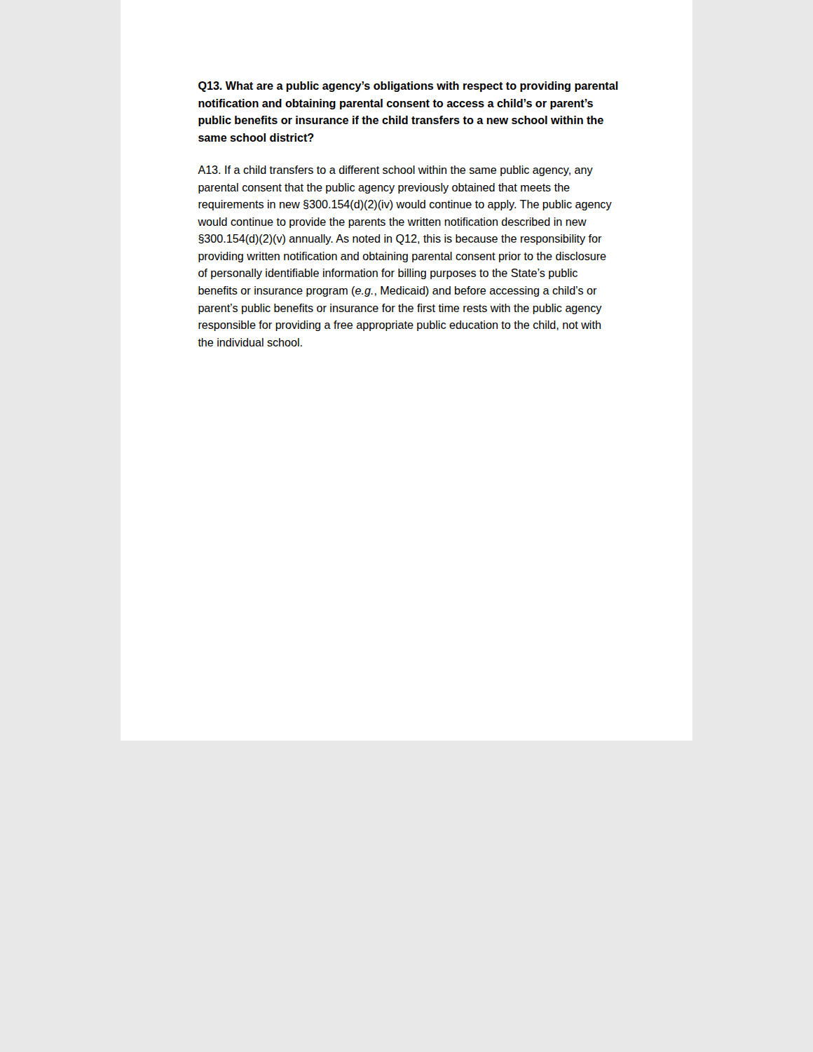Q13. What are a public agency’s obligations with respect to providing parental notification and obtaining parental consent to access a child’s or parent’s public benefits or insurance if the child transfers to a new school within the same school district?
A13. If a child transfers to a different school within the same public agency, any parental consent that the public agency previously obtained that meets the requirements in new §300.154(d)(2)(iv) would continue to apply. The public agency would continue to provide the parents the written notification described in new §300.154(d)(2)(v) annually. As noted in Q12, this is because the responsibility for providing written notification and obtaining parental consent prior to the disclosure of personally identifiable information for billing purposes to the State’s public benefits or insurance program (e.g., Medicaid) and before accessing a child’s or parent’s public benefits or insurance for the first time rests with the public agency responsible for providing a free appropriate public education to the child, not with the individual school.